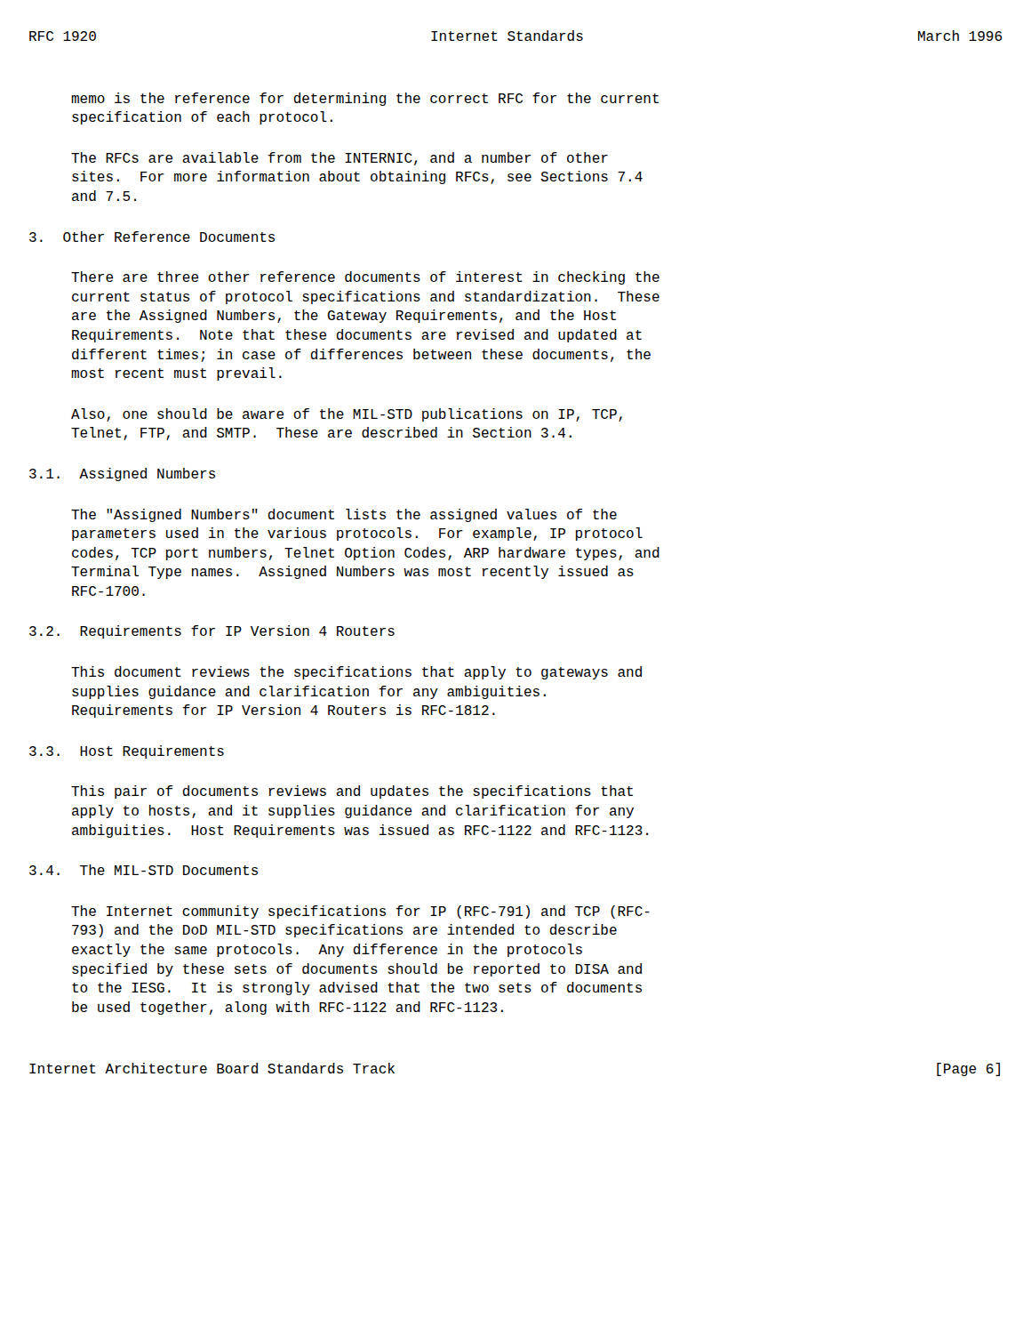RFC 1920 Internet Standards March 1996
memo is the reference for determining the correct RFC for the current
specification of each protocol.
The RFCs are available from the INTERNIC, and a number of other
sites. For more information about obtaining RFCs, see Sections 7.4
and 7.5.
3. Other Reference Documents
There are three other reference documents of interest in checking the
current status of protocol specifications and standardization. These
are the Assigned Numbers, the Gateway Requirements, and the Host
Requirements. Note that these documents are revised and updated at
different times; in case of differences between these documents, the
most recent must prevail.
Also, one should be aware of the MIL-STD publications on IP, TCP,
Telnet, FTP, and SMTP. These are described in Section 3.4.
3.1. Assigned Numbers
The "Assigned Numbers" document lists the assigned values of the
parameters used in the various protocols. For example, IP protocol
codes, TCP port numbers, Telnet Option Codes, ARP hardware types, and
Terminal Type names. Assigned Numbers was most recently issued as
RFC-1700.
3.2. Requirements for IP Version 4 Routers
This document reviews the specifications that apply to gateways and
supplies guidance and clarification for any ambiguities.
Requirements for IP Version 4 Routers is RFC-1812.
3.3. Host Requirements
This pair of documents reviews and updates the specifications that
apply to hosts, and it supplies guidance and clarification for any
ambiguities. Host Requirements was issued as RFC-1122 and RFC-1123.
3.4. The MIL-STD Documents
The Internet community specifications for IP (RFC-791) and TCP (RFC-
793) and the DoD MIL-STD specifications are intended to describe
exactly the same protocols. Any difference in the protocols
specified by these sets of documents should be reported to DISA and
to the IESG. It is strongly advised that the two sets of documents
be used together, along with RFC-1122 and RFC-1123.
Internet Architecture Board Standards Track [Page 6]